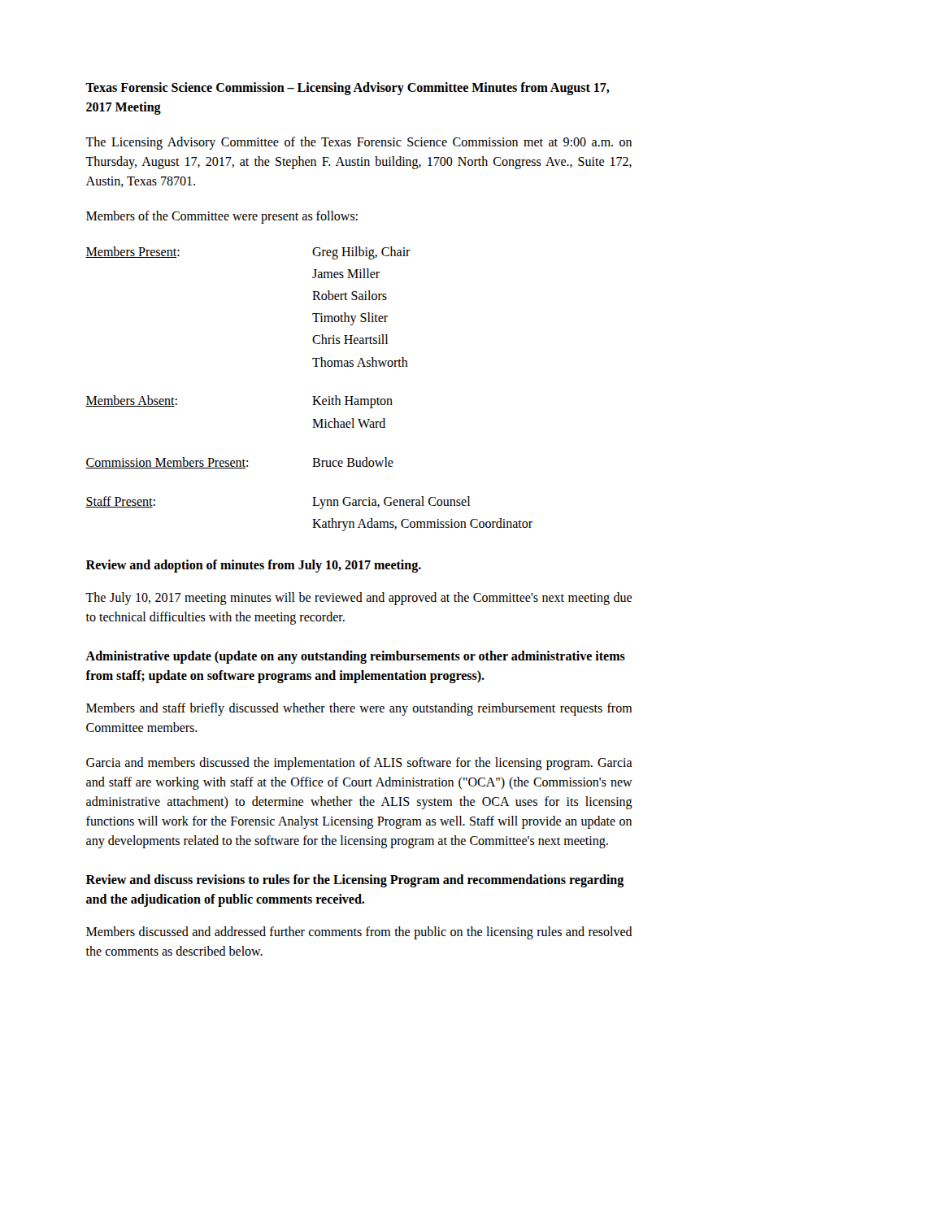Texas Forensic Science Commission – Licensing Advisory Committee Minutes from August 17, 2017 Meeting
The Licensing Advisory Committee of the Texas Forensic Science Commission met at 9:00 a.m. on Thursday, August 17, 2017, at the Stephen F. Austin building, 1700 North Congress Ave., Suite 172, Austin, Texas 78701.
Members of the Committee were present as follows:
| Members Present : | Greg Hilbig, Chair |
| | James Miller |
| | Robert Sailors |
| | Timothy Sliter |
| | Chris Heartsill |
| | Thomas Ashworth |
| Members Absent : | Keith Hampton |
| | Michael Ward |
| Commission Members Present : | Bruce Budowle |
| Staff Present : | Lynn Garcia, General Counsel |
| | Kathryn Adams, Commission Coordinator |
Review and adoption of minutes from July 10, 2017 meeting.
The July 10, 2017 meeting minutes will be reviewed and approved at the Committee's next meeting due to technical difficulties with the meeting recorder.
Administrative update (update on any outstanding reimbursements or other administrative items from staff; update on software programs and implementation progress).
Members and staff briefly discussed whether there were any outstanding reimbursement requests from Committee members.
Garcia and members discussed the implementation of ALIS software for the licensing program. Garcia and staff are working with staff at the Office of Court Administration ("OCA") (the Commission's new administrative attachment) to determine whether the ALIS system the OCA uses for its licensing functions will work for the Forensic Analyst Licensing Program as well. Staff will provide an update on any developments related to the software for the licensing program at the Committee's next meeting.
Review and discuss revisions to rules for the Licensing Program and recommendations regarding and the adjudication of public comments received.
Members discussed and addressed further comments from the public on the licensing rules and resolved the comments as described below.